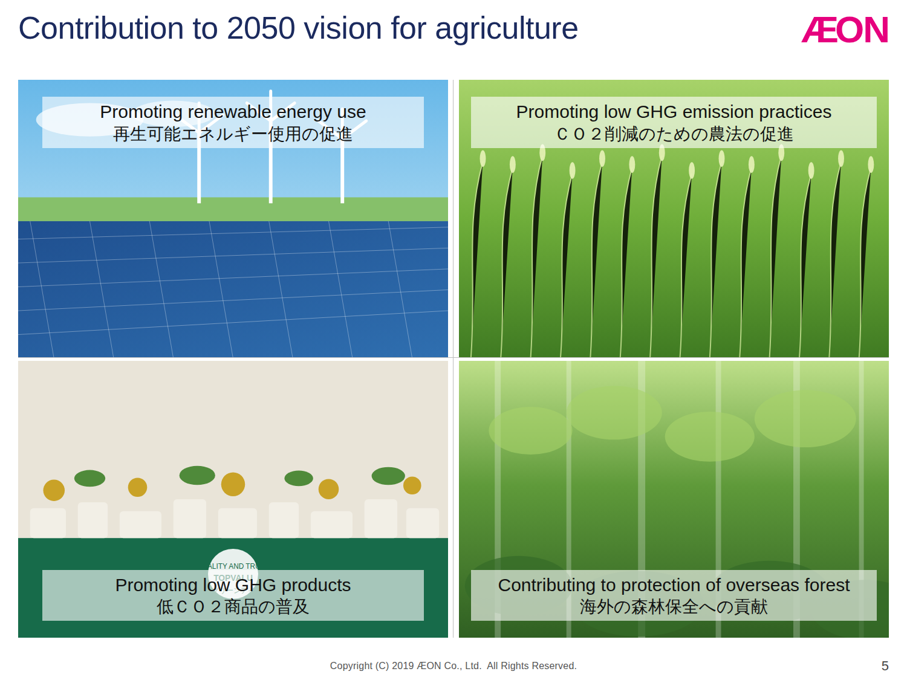Contribution to 2050 vision for agriculture
ÆON
Promoting renewable energy use 再生可能エネルギー使用の促進
Promoting low GHG emission practices ＣＯ２削減のための農法の促進
Promoting low GHG products 低ＣＯ２商品の普及
Contributing to protection of overseas forest 海外の森林保全への貢献
Copyright (C) 2019 ÆON Co., Ltd. All Rights Reserved.
5